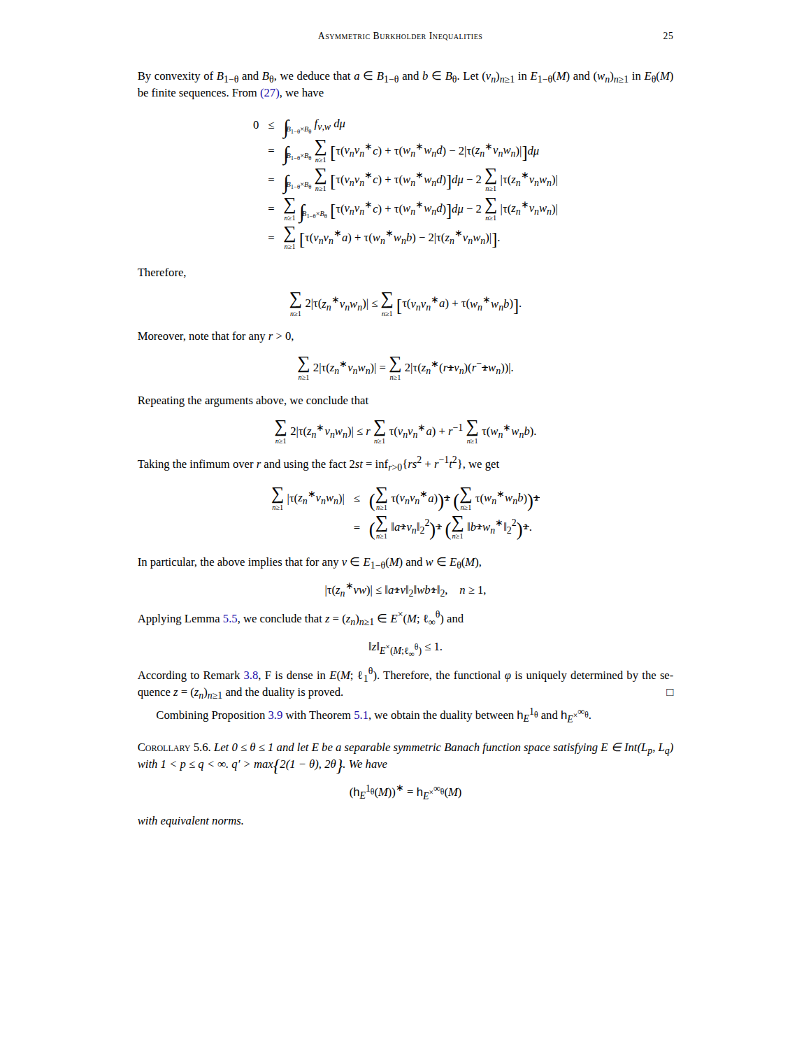Asymmetric Burkholder Inequalities 25
By convexity of B1−θ and Bθ, we deduce that a ∈ B1−θ and b ∈ Bθ. Let (vn)n≥1 in E1−θ(M) and (wn)n≥1 in Eθ(M) be finite sequences. From (27), we have
| 0 | ≤ | ∫ B 1−θ × B θ f v , w dμ |
| | = | ∫ B 1−θ × B θ ∑ n ≥1 [ τ( v n v n ∗ c ) + τ( w n ∗ w n d ) − 2/τ( z n ∗ v n w n )/ ] dμ |
| | = | ∫ B 1−θ × B θ ∑ n ≥1 [ τ( v n v n ∗ c ) + τ( w n ∗ w n d ) ] dμ − 2 ∑ n ≥1 /τ( z n ∗ v n w n )/ |
| | = | ∑ n ≥1 ∫ B 1−θ × B θ [ τ( v n v n ∗ c ) + τ( w n ∗ w n d ) ] dμ − 2 ∑ n ≥1 /τ( z n ∗ v n w n )/ |
| | = | ∑ n ≥1 [ τ( v n v n ∗ a ) + τ( w n ∗ w n b ) − 2/τ( z n ∗ v n w n )/ ] . |
Therefore,
∑n≥1 2|τ(zn∗vnwn)| ≤ ∑n≥1 [τ(vnvn∗a) + τ(wn∗wnb)].
Moreover, note that for any r > 0,
∑n≥1 2|τ(zn∗vnwn)| = ∑n≥1 2|τ(zn∗(r12vn)(r−12wn))|.
Repeating the arguments above, we conclude that
∑n≥1 2|τ(zn∗vnwn)| ≤ r ∑n≥1 τ(vnvn∗a) + r−1 ∑n≥1 τ(wn∗wnb).
Taking the infimum over r and using the fact 2st = infr>0{rs2 + r−1t2}, we get
| ∑ n ≥1 /τ( z n ∗ v n w n )/ | ≤ | ( ∑ n ≥1 τ( v n v n ∗ a ) ) 1 2 ( ∑ n ≥1 τ( w n ∗ w n b ) ) 1 2 |
| | = | ( ∑ n ≥1 ‖ a 1 2 v n ‖ 2 2 ) 1 2 ( ∑ n ≥1 ‖ b 1 2 w n ∗ ‖ 2 2 ) 1 2 . |
In particular, the above implies that for any v ∈ E1−θ(M) and w ∈ Eθ(M),
|τ(zn∗vw)| ≤ ‖a12v‖2‖wb12‖2, n ≥ 1,
Applying Lemma 5.5, we conclude that z = (zn)n≥1 ∈ E×(M; ℓ∞θ) and
‖z‖E×(M;ℓ∞θ) ≤ 1.
According to Remark 3.8, F is dense in E(M; ℓ1θ). Therefore, the functional φ is uniquely determined by the sequence z = (zn)n≥1 and the duality is proved. □
Combining Proposition 3.9 with Theorem 5.1, we obtain the duality between hE1θ and hE×∞θ.
Corollary 5.6. Let 0 ≤ θ ≤ 1 and let E be a separable symmetric Banach function space satisfying E ∈ Int(Lp, Lq) with 1 < p ≤ q < ∞. q′ > max{2(1 − θ), 2θ}. We have
(hE1θ(M))∗ = hE×∞θ(M)
with equivalent norms.